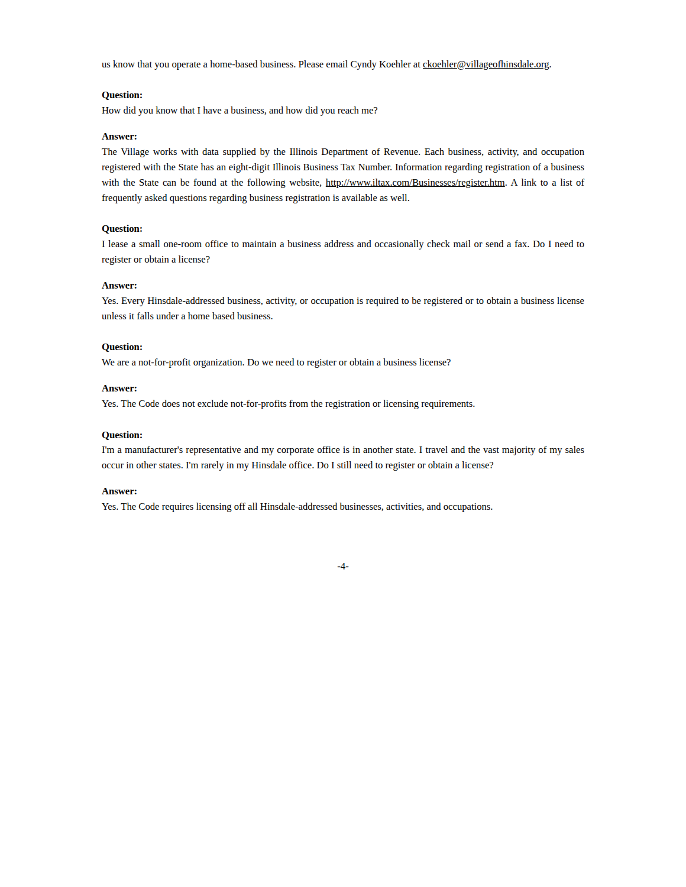us know that you operate a home-based business. Please email Cyndy Koehler at ckoehler@villageofhinsdale.org.
Question:
How did you know that I have a business, and how did you reach me?
Answer:
The Village works with data supplied by the Illinois Department of Revenue. Each business, activity, and occupation registered with the State has an eight-digit Illinois Business Tax Number. Information regarding registration of a business with the State can be found at the following website, http://www.iltax.com/Businesses/register.htm. A link to a list of frequently asked questions regarding business registration is available as well.
Question:
I lease a small one-room office to maintain a business address and occasionally check mail or send a fax. Do I need to register or obtain a license?
Answer:
Yes. Every Hinsdale-addressed business, activity, or occupation is required to be registered or to obtain a business license unless it falls under a home based business.
Question:
We are a not-for-profit organization. Do we need to register or obtain a business license?
Answer:
Yes. The Code does not exclude not-for-profits from the registration or licensing requirements.
Question:
I'm a manufacturer's representative and my corporate office is in another state. I travel and the vast majority of my sales occur in other states. I'm rarely in my Hinsdale office. Do I still need to register or obtain a license?
Answer:
Yes. The Code requires licensing off all Hinsdale-addressed businesses, activities, and occupations.
-4-